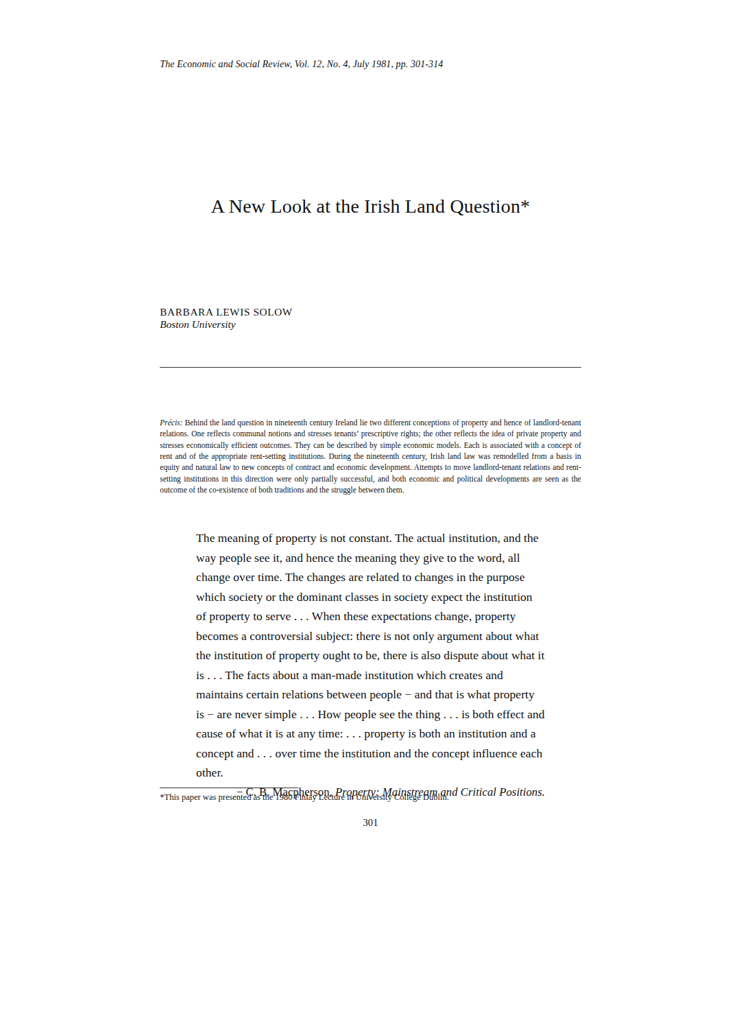The Economic and Social Review, Vol. 12, No. 4, July 1981, pp. 301-314
A New Look at the Irish Land Question*
BARBARA LEWIS SOLOW
Boston University
Précis: Behind the land question in nineteenth century Ireland lie two different conceptions of property and hence of landlord-tenant relations. One reflects communal notions and stresses tenants’ prescriptive rights; the other reflects the idea of private property and stresses economically efficient outcomes. They can be described by simple economic models. Each is associated with a concept of rent and of the appropriate rent-setting institutions. During the nineteenth century, Irish land law was remodelled from a basis in equity and natural law to new concepts of contract and economic development. Attempts to move landlord-tenant relations and rent-setting institutions in this direction were only partially successful, and both economic and political developments are seen as the outcome of the co-existence of both traditions and the struggle between them.
The meaning of property is not constant. The actual institution, and the way people see it, and hence the meaning they give to the word, all change over time. The changes are related to changes in the purpose which society or the dominant classes in society expect the institution of property to serve . . . When these expectations change, property becomes a controversial subject: there is not only argument about what the institution of property ought to be, there is also dispute about what it is . . . The facts about a man-made institution which creates and maintains certain relations between people − and that is what property is − are never simple . . . How people see the thing . . . is both effect and cause of what it is at any time: . . . property is both an institution and a concept and . . . over time the institution and the concept influence each other.
− C. B. Macpherson, Property: Mainstream and Critical Positions.
*This paper was presented as the 1980 Finlay Lecture in University College Dublin.
301